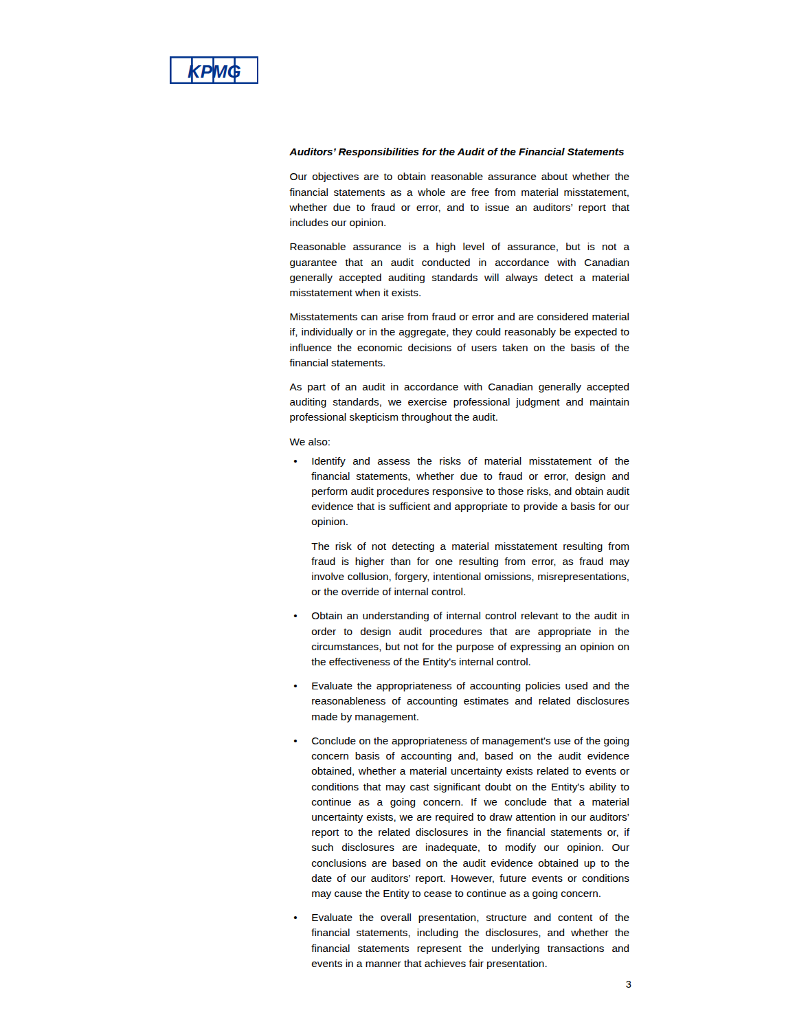KPMG
Auditors’ Responsibilities for the Audit of the Financial Statements
Our objectives are to obtain reasonable assurance about whether the financial statements as a whole are free from material misstatement, whether due to fraud or error, and to issue an auditors’ report that includes our opinion.
Reasonable assurance is a high level of assurance, but is not a guarantee that an audit conducted in accordance with Canadian generally accepted auditing standards will always detect a material misstatement when it exists.
Misstatements can arise from fraud or error and are considered material if, individually or in the aggregate, they could reasonably be expected to influence the economic decisions of users taken on the basis of the financial statements.
As part of an audit in accordance with Canadian generally accepted auditing standards, we exercise professional judgment and maintain professional skepticism throughout the audit.
We also:
Identify and assess the risks of material misstatement of the financial statements, whether due to fraud or error, design and perform audit procedures responsive to those risks, and obtain audit evidence that is sufficient and appropriate to provide a basis for our opinion.
The risk of not detecting a material misstatement resulting from fraud is higher than for one resulting from error, as fraud may involve collusion, forgery, intentional omissions, misrepresentations, or the override of internal control.
Obtain an understanding of internal control relevant to the audit in order to design audit procedures that are appropriate in the circumstances, but not for the purpose of expressing an opinion on the effectiveness of the Entity's internal control.
Evaluate the appropriateness of accounting policies used and the reasonableness of accounting estimates and related disclosures made by management.
Conclude on the appropriateness of management's use of the going concern basis of accounting and, based on the audit evidence obtained, whether a material uncertainty exists related to events or conditions that may cast significant doubt on the Entity's ability to continue as a going concern. If we conclude that a material uncertainty exists, we are required to draw attention in our auditors’ report to the related disclosures in the financial statements or, if such disclosures are inadequate, to modify our opinion. Our conclusions are based on the audit evidence obtained up to the date of our auditors’ report. However, future events or conditions may cause the Entity to cease to continue as a going concern.
Evaluate the overall presentation, structure and content of the financial statements, including the disclosures, and whether the financial statements represent the underlying transactions and events in a manner that achieves fair presentation.
3